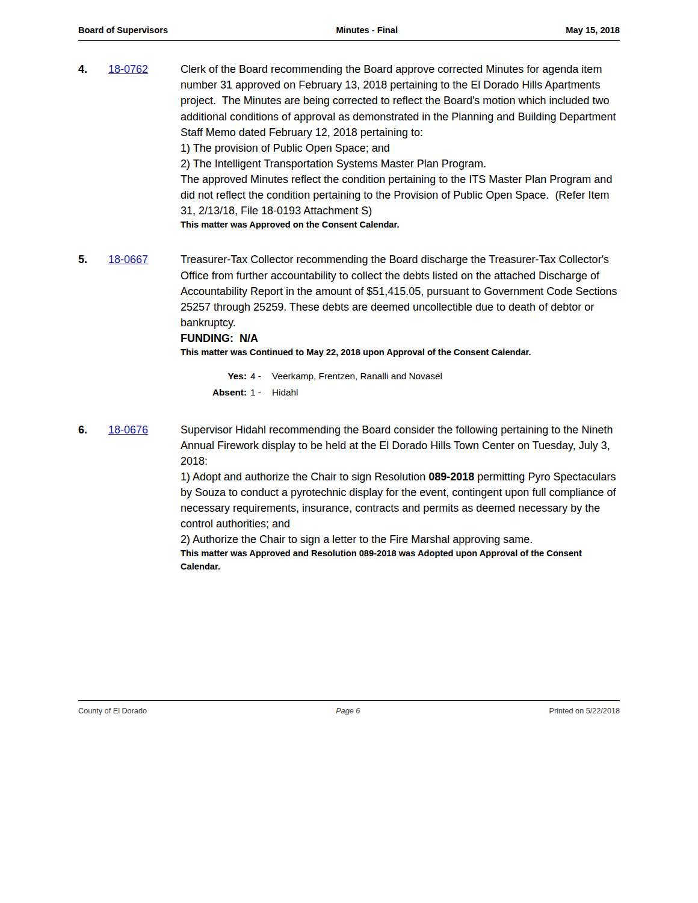Board of Supervisors
Minutes - Final
May 15, 2018
4.
18-0762
Clerk of the Board recommending the Board approve corrected Minutes for agenda item number 31 approved on February 13, 2018 pertaining to the El Dorado Hills Apartments project. The Minutes are being corrected to reflect the Board's motion which included two additional conditions of approval as demonstrated in the Planning and Building Department Staff Memo dated February 12, 2018 pertaining to:
1) The provision of Public Open Space; and
2) The Intelligent Transportation Systems Master Plan Program.
The approved Minutes reflect the condition pertaining to the ITS Master Plan Program and did not reflect the condition pertaining to the Provision of Public Open Space. (Refer Item 31, 2/13/18, File 18-0193 Attachment S)
This matter was Approved on the Consent Calendar.
5.
18-0667
Treasurer-Tax Collector recommending the Board discharge the Treasurer-Tax Collector's Office from further accountability to collect the debts listed on the attached Discharge of Accountability Report in the amount of $51,415.05, pursuant to Government Code Sections 25257 through 25259. These debts are deemed uncollectible due to death of debtor or bankruptcy.
FUNDING: N/A
This matter was Continued to May 22, 2018 upon Approval of the Consent Calendar.
Yes:
4 -
Veerkamp, Frentzen, Ranalli and Novasel
Absent:
1 -
Hidahl
6.
18-0676
Supervisor Hidahl recommending the Board consider the following pertaining to the Nineth Annual Firework display to be held at the El Dorado Hills Town Center on Tuesday, July 3, 2018:
1) Adopt and authorize the Chair to sign Resolution 089-2018 permitting Pyro Spectaculars by Souza to conduct a pyrotechnic display for the event, contingent upon full compliance of necessary requirements, insurance, contracts and permits as deemed necessary by the control authorities; and
2) Authorize the Chair to sign a letter to the Fire Marshal approving same.
This matter was Approved and Resolution 089-2018 was Adopted upon Approval of the Consent Calendar.
County of El Dorado
Page 6
Printed on 5/22/2018